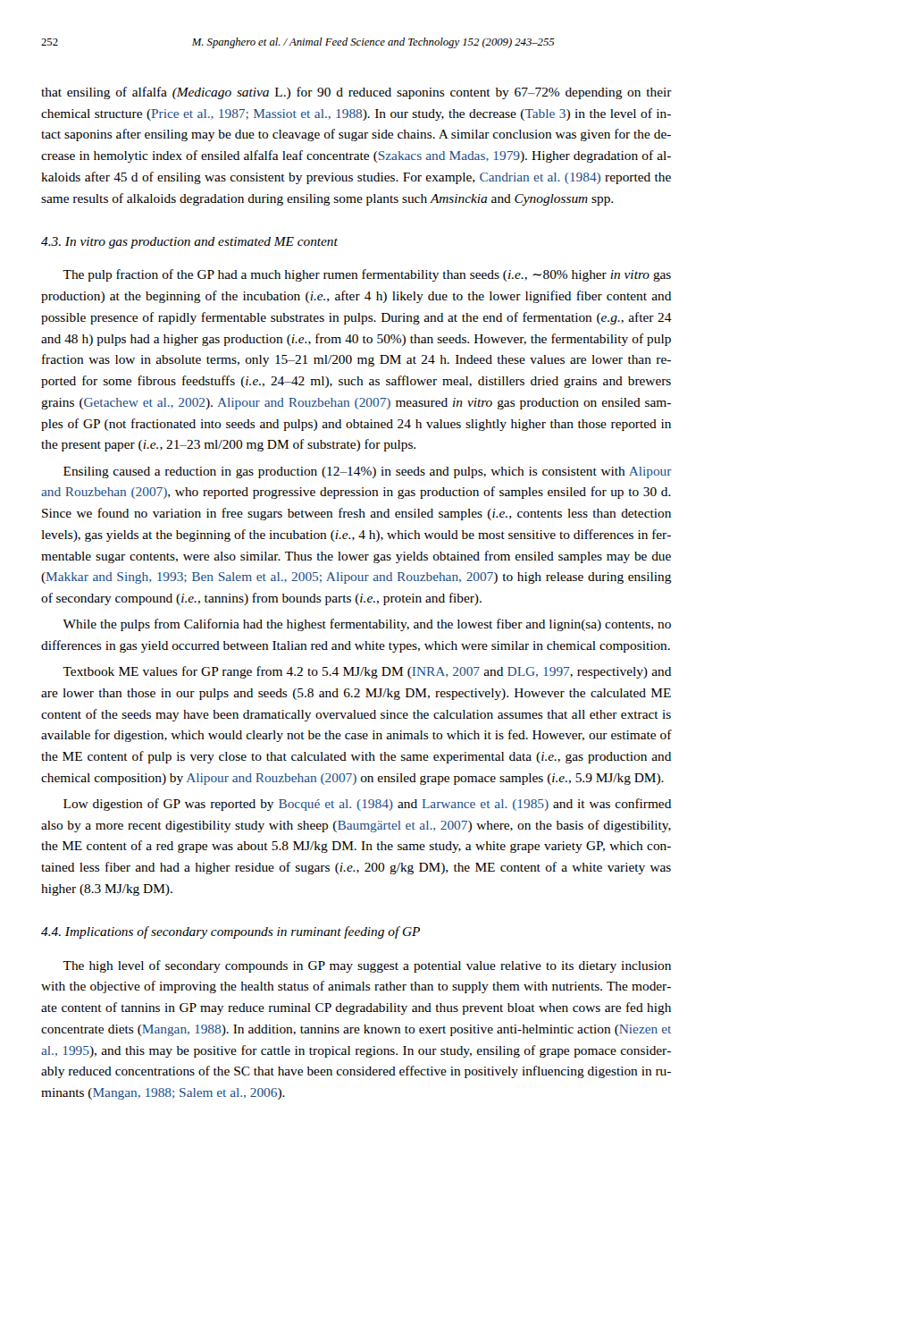252 M. Spanghero et al. / Animal Feed Science and Technology 152 (2009) 243–255
that ensiling of alfalfa (Medicago sativa L.) for 90 d reduced saponins content by 67–72% depending on their chemical structure (Price et al., 1987; Massiot et al., 1988). In our study, the decrease (Table 3) in the level of intact saponins after ensiling may be due to cleavage of sugar side chains. A similar conclusion was given for the decrease in hemolytic index of ensiled alfalfa leaf concentrate (Szakacs and Madas, 1979). Higher degradation of alkaloids after 45 d of ensiling was consistent by previous studies. For example, Candrian et al. (1984) reported the same results of alkaloids degradation during ensiling some plants such Amsinckia and Cynoglossum spp.
4.3. In vitro gas production and estimated ME content
The pulp fraction of the GP had a much higher rumen fermentability than seeds (i.e., ∼80% higher in vitro gas production) at the beginning of the incubation (i.e., after 4 h) likely due to the lower lignified fiber content and possible presence of rapidly fermentable substrates in pulps. During and at the end of fermentation (e.g., after 24 and 48 h) pulps had a higher gas production (i.e., from 40 to 50%) than seeds. However, the fermentability of pulp fraction was low in absolute terms, only 15–21 ml/200 mg DM at 24 h. Indeed these values are lower than reported for some fibrous feedstuffs (i.e., 24–42 ml), such as safflower meal, distillers dried grains and brewers grains (Getachew et al., 2002). Alipour and Rouzbehan (2007) measured in vitro gas production on ensiled samples of GP (not fractionated into seeds and pulps) and obtained 24 h values slightly higher than those reported in the present paper (i.e., 21–23 ml/200 mg DM of substrate) for pulps.
Ensiling caused a reduction in gas production (12–14%) in seeds and pulps, which is consistent with Alipour and Rouzbehan (2007), who reported progressive depression in gas production of samples ensiled for up to 30 d. Since we found no variation in free sugars between fresh and ensiled samples (i.e., contents less than detection levels), gas yields at the beginning of the incubation (i.e., 4 h), which would be most sensitive to differences in fermentable sugar contents, were also similar. Thus the lower gas yields obtained from ensiled samples may be due (Makkar and Singh, 1993; Ben Salem et al., 2005; Alipour and Rouzbehan, 2007) to high release during ensiling of secondary compound (i.e., tannins) from bounds parts (i.e., protein and fiber).
While the pulps from California had the highest fermentability, and the lowest fiber and lignin(sa) contents, no differences in gas yield occurred between Italian red and white types, which were similar in chemical composition.
Textbook ME values for GP range from 4.2 to 5.4 MJ/kg DM (INRA, 2007 and DLG, 1997, respectively) and are lower than those in our pulps and seeds (5.8 and 6.2 MJ/kg DM, respectively). However the calculated ME content of the seeds may have been dramatically overvalued since the calculation assumes that all ether extract is available for digestion, which would clearly not be the case in animals to which it is fed. However, our estimate of the ME content of pulp is very close to that calculated with the same experimental data (i.e., gas production and chemical composition) by Alipour and Rouzbehan (2007) on ensiled grape pomace samples (i.e., 5.9 MJ/kg DM).
Low digestion of GP was reported by Bocqué et al. (1984) and Larwance et al. (1985) and it was confirmed also by a more recent digestibility study with sheep (Baumgärtel et al., 2007) where, on the basis of digestibility, the ME content of a red grape was about 5.8 MJ/kg DM. In the same study, a white grape variety GP, which contained less fiber and had a higher residue of sugars (i.e., 200 g/kg DM), the ME content of a white variety was higher (8.3 MJ/kg DM).
4.4. Implications of secondary compounds in ruminant feeding of GP
The high level of secondary compounds in GP may suggest a potential value relative to its dietary inclusion with the objective of improving the health status of animals rather than to supply them with nutrients. The moderate content of tannins in GP may reduce ruminal CP degradability and thus prevent bloat when cows are fed high concentrate diets (Mangan, 1988). In addition, tannins are known to exert positive anti-helmintic action (Niezen et al., 1995), and this may be positive for cattle in tropical regions. In our study, ensiling of grape pomace considerably reduced concentrations of the SC that have been considered effective in positively influencing digestion in ruminants (Mangan, 1988; Salem et al., 2006).